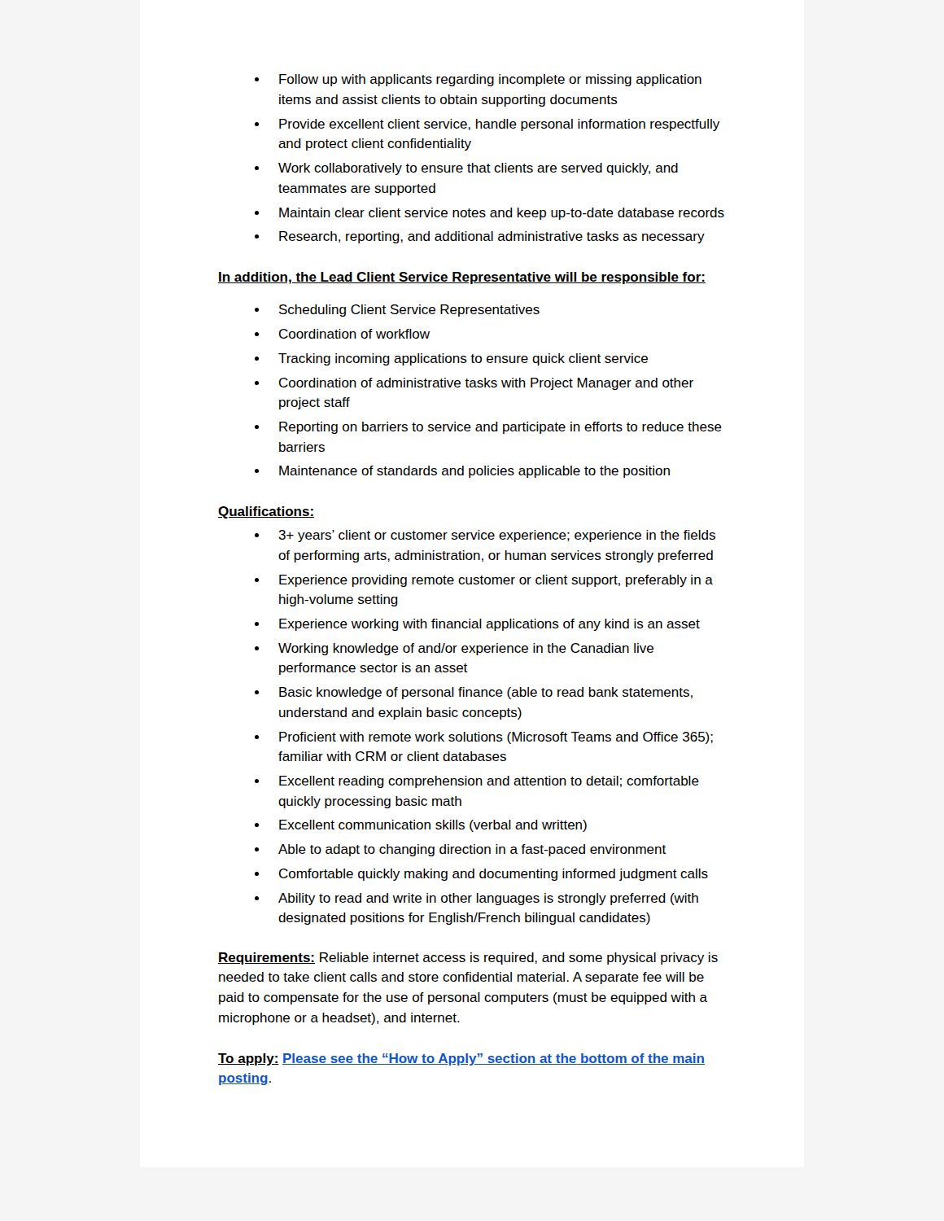Follow up with applicants regarding incomplete or missing application items and assist clients to obtain supporting documents
Provide excellent client service, handle personal information respectfully and protect client confidentiality
Work collaboratively to ensure that clients are served quickly, and teammates are supported
Maintain clear client service notes and keep up-to-date database records
Research, reporting, and additional administrative tasks as necessary
In addition, the Lead Client Service Representative will be responsible for:
Scheduling Client Service Representatives
Coordination of workflow
Tracking incoming applications to ensure quick client service
Coordination of administrative tasks with Project Manager and other project staff
Reporting on barriers to service and participate in efforts to reduce these barriers
Maintenance of standards and policies applicable to the position
Qualifications:
3+ years’ client or customer service experience; experience in the fields of performing arts, administration, or human services strongly preferred
Experience providing remote customer or client support, preferably in a high-volume setting
Experience working with financial applications of any kind is an asset
Working knowledge of and/or experience in the Canadian live performance sector is an asset
Basic knowledge of personal finance (able to read bank statements, understand and explain basic concepts)
Proficient with remote work solutions (Microsoft Teams and Office 365); familiar with CRM or client databases
Excellent reading comprehension and attention to detail; comfortable quickly processing basic math
Excellent communication skills (verbal and written)
Able to adapt to changing direction in a fast-paced environment
Comfortable quickly making and documenting informed judgment calls
Ability to read and write in other languages is strongly preferred (with designated positions for English/French bilingual candidates)
Requirements: Reliable internet access is required, and some physical privacy is needed to take client calls and store confidential material. A separate fee will be paid to compensate for the use of personal computers (must be equipped with a microphone or a headset), and internet.
To apply: Please see the “How to Apply” section at the bottom of the main posting.